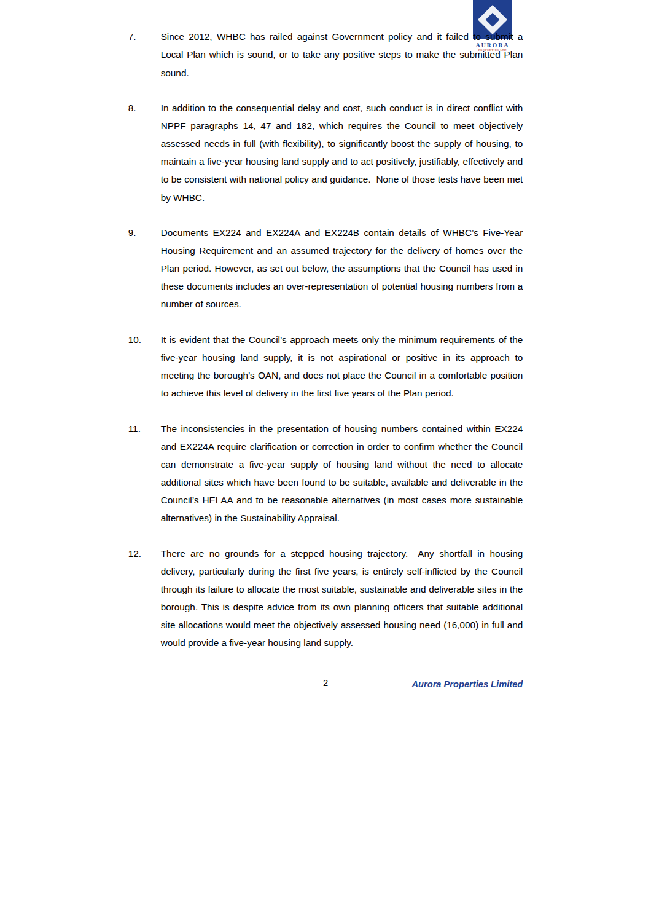AURORA
PROPERTIES LTD
Since 2012, WHBC has railed against Government policy and it failed to submit a Local Plan which is sound, or to take any positive steps to make the submitted Plan sound.
In addition to the consequential delay and cost, such conduct is in direct conflict with NPPF paragraphs 14, 47 and 182, which requires the Council to meet objectively assessed needs in full (with flexibility), to significantly boost the supply of housing, to maintain a five-year housing land supply and to act positively, justifiably, effectively and to be consistent with national policy and guidance. None of those tests have been met by WHBC.
Documents EX224 and EX224A and EX224B contain details of WHBC’s Five-Year Housing Requirement and an assumed trajectory for the delivery of homes over the Plan period. However, as set out below, the assumptions that the Council has used in these documents includes an over-representation of potential housing numbers from a number of sources.
It is evident that the Council’s approach meets only the minimum requirements of the five-year housing land supply, it is not aspirational or positive in its approach to meeting the borough’s OAN, and does not place the Council in a comfortable position to achieve this level of delivery in the first five years of the Plan period.
The inconsistencies in the presentation of housing numbers contained within EX224 and EX224A require clarification or correction in order to confirm whether the Council can demonstrate a five-year supply of housing land without the need to allocate additional sites which have been found to be suitable, available and deliverable in the Council’s HELAA and to be reasonable alternatives (in most cases more sustainable alternatives) in the Sustainability Appraisal.
There are no grounds for a stepped housing trajectory. Any shortfall in housing delivery, particularly during the first five years, is entirely self-inflicted by the Council through its failure to allocate the most suitable, sustainable and deliverable sites in the borough. This is despite advice from its own planning officers that suitable additional site allocations would meet the objectively assessed housing need (16,000) in full and would provide a five-year housing land supply.
2 Aurora Properties Limited